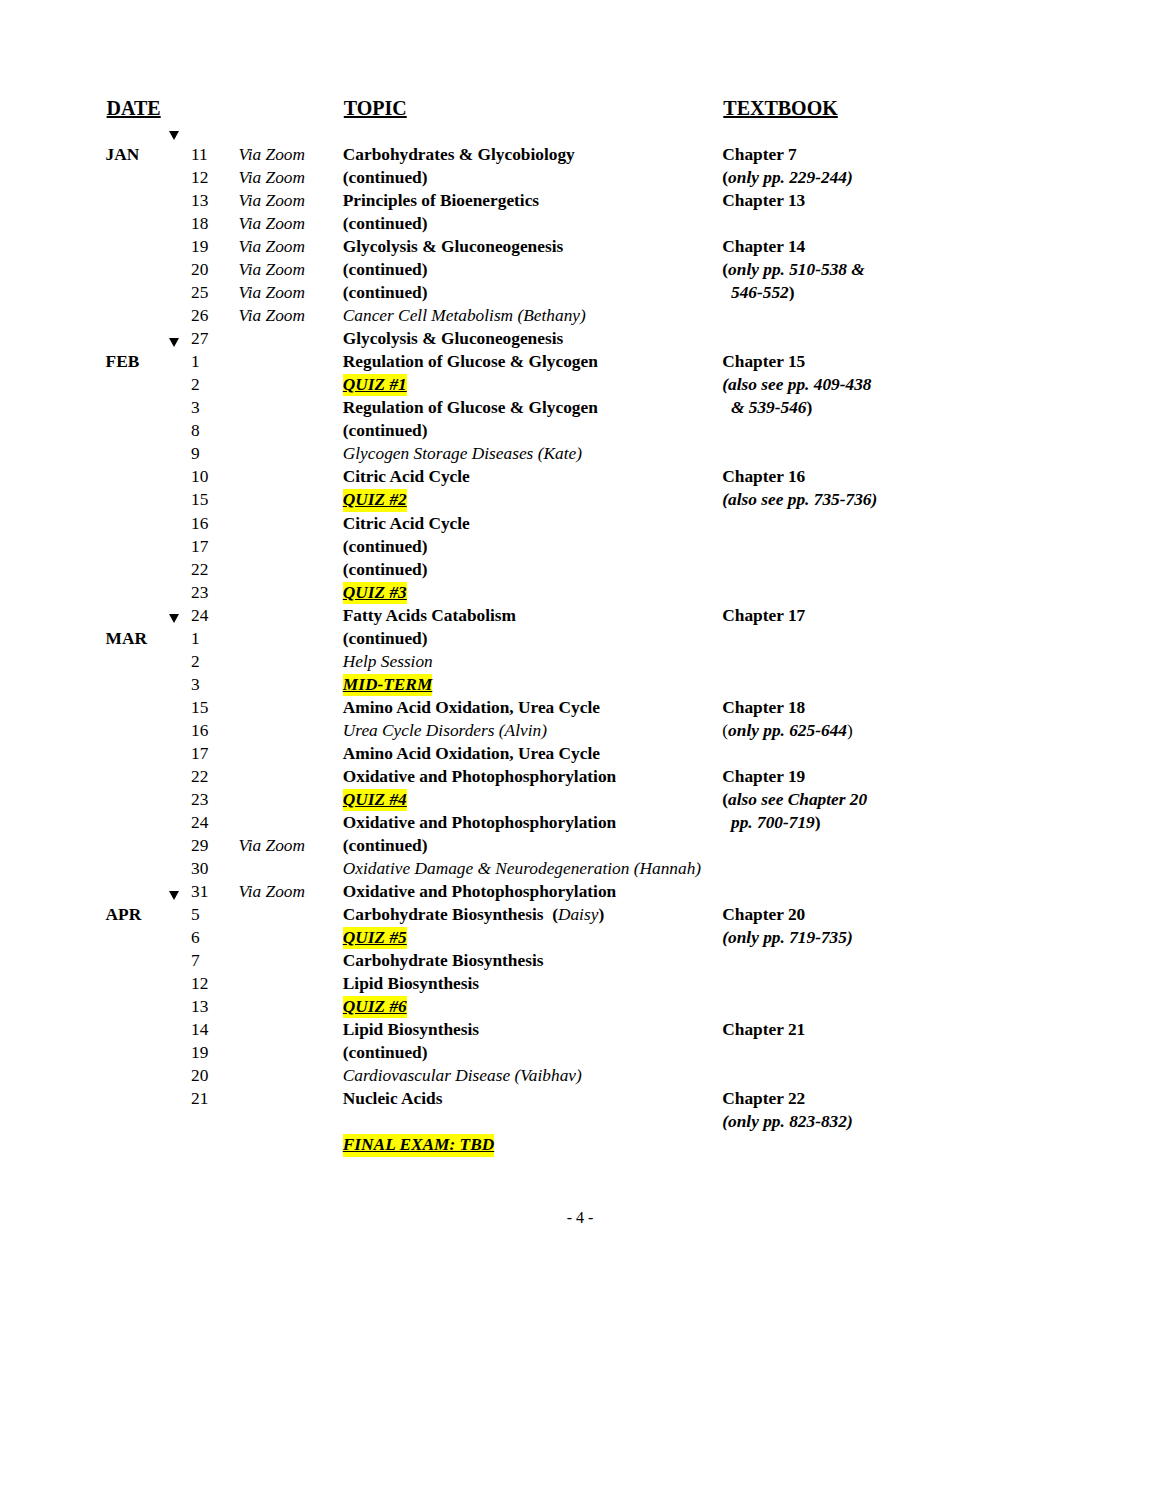| DATE | TOPIC | TEXTBOOK |
| --- | --- | --- |
| JAN | | 11 | Via Zoom | Carbohydrates & Glycobiology | Chapter 7 |
| | 12 | Via Zoom | (continued) | ( only pp. 229-244) |
| | 13 | Via Zoom | Principles of Bioenergetics | Chapter 13 |
| | 18 | Via Zoom | (continued) | |
| | 19 | Via Zoom | Glycolysis & Gluconeogenesis | Chapter 14 |
| | 20 | Via Zoom | (continued) | ( only pp. 510-538 & |
| | 25 | Via Zoom | (continued) | 546-552 ) |
| | 26 | Via Zoom | Cancer Cell Metabolism (Bethany) | |
| | 27 | | Glycolysis & Gluconeogenesis | |
| FEB | | 1 | | Regulation of Glucose & Glycogen | Chapter 15 |
| | 2 | | QUIZ #1 | (also see pp. 409-438 |
| | 3 | | Regulation of Glucose & Glycogen | & 539-546 ) |
| | 8 | | (continued) | |
| | 9 | | Glycogen Storage Diseases (Kate) | |
| | 10 | | Citric Acid Cycle | Chapter 16 |
| | 15 | | QUIZ #2 | (also see pp. 735-736 ) |
| | 16 | | Citric Acid Cycle | |
| | 17 | | (continued) | |
| | 22 | | (continued) | |
| | | 23 | | QUIZ #3 | |
| | | 24 | | Fatty Acids Catabolism | Chapter 17 |
| MAR | | 1 | | (continued) | |
| | 2 | | Help Session | |
| | 3 | | MID-TERM | |
| | 15 | | Amino Acid Oxidation, Urea Cycle | Chapter 18 |
| | 16 | | Urea Cycle Disorders (Alvin) | ( only pp. 625-644 ) |
| | 17 | | Amino Acid Oxidation, Urea Cycle | |
| | 22 | | Oxidative and Photophosphorylation | Chapter 19 |
| | 23 | | QUIZ #4 | ( also see Chapter 20 |
| | 24 | | Oxidative and Photophosphorylation | pp. 700-719 ) |
| | 29 | Via Zoom | (continued) | |
| | 30 | | Oxidative Damage & Neurodegeneration (Hannah) | |
| | | 31 | Via Zoom | Oxidative and Photophosphorylation | |
| APR | | 5 | | Carbohydrate Biosynthesis ( Daisy ) | Chapter 20 |
| | 6 | | QUIZ #5 | (only pp. 719-735) |
| | 7 | | Carbohydrate Biosynthesis | |
| | 12 | | Lipid Biosynthesis | |
| | 13 | | QUIZ #6 | |
| | 14 | | Lipid Biosynthesis | Chapter 21 |
| | 19 | | (continued) | |
| | 20 | | Cardiovascular Disease (Vaibhav) | |
| | | 21 | | Nucleic Acids | Chapter 22 |
| | | | | | (only pp. 823-832) |
| | | | | FINAL EXAM: TBD | |
- 4 -